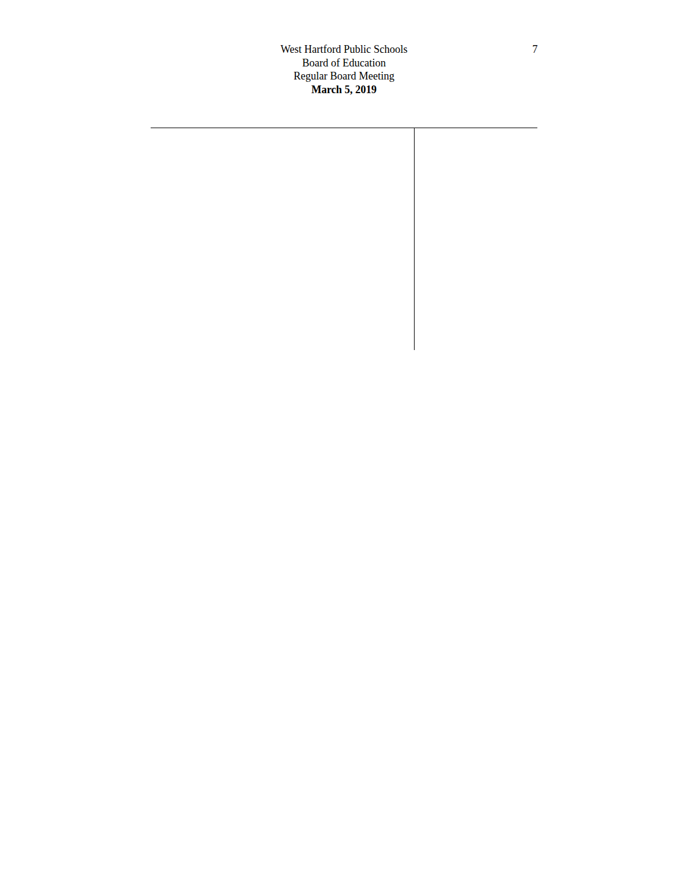7 West Hartford Public Schools Board of Education Regular Board Meeting March 5, 2019